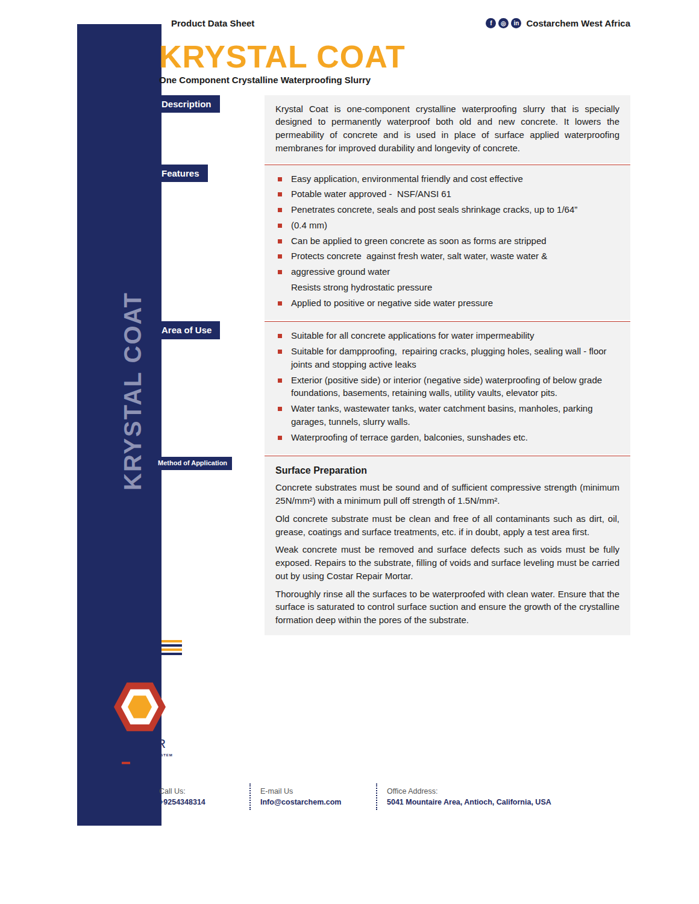KRYSTAL COAT
Product Data Sheet
f◎in Costarchem West Africa
KRYSTAL COAT
One Component Crystalline Waterproofing Slurry
Description
Krystal Coat is one-component crystalline waterproofing slurry that is specially designed to permanently waterproof both old and new concrete. It lowers the permeability of concrete and is used in place of surface applied waterproofing membranes for improved durability and longevity of concrete.
Features
Easy application, environmental friendly and cost effective
Potable water approved - NSF/ANSI 61
Penetrates concrete, seals and post seals shrinkage cracks, up to 1/64”
(0.4 mm)
Can be applied to green concrete as soon as forms are stripped
Protects concrete against fresh water, salt water, waste water &
aggressive ground water
Resists strong hydrostatic pressure
Applied to positive or negative side water pressure
Area of Use
Suitable for all concrete applications for water impermeability
Suitable for dampproofing, repairing cracks, plugging holes, sealing wall - floor joints and stopping active leaks
Exterior (positive side) or interior (negative side) waterproofing of below grade foundations, basements, retaining walls, utility vaults, elevator pits.
Water tanks, wastewater tanks, water catchment basins, manholes, parking garages, tunnels, slurry walls.
Waterproofing of terrace garden, balconies, sunshades etc.
Method of Application
Surface Preparation
Concrete substrates must be sound and of sufficient compressive strength (minimum 25N/mm²) with a minimum pull off strength of 1.5N/mm².
Old concrete substrate must be clean and free of all contaminants such as dirt, oil, grease, coatings and surface treatments, etc. if in doubt, apply a test area first.
Weak concrete must be removed and surface defects such as voids must be fully exposed. Repairs to the substrate, filling of voids and surface leveling must be carried out by using Costar Repair Mortar.
Thoroughly rinse all the surfaces to be waterproofed with clean water. Ensure that the surface is saturated to control surface suction and ensure the growth of the crystalline formation deep within the pores of the substrate.
COSTAR
BUILDING PRODUCT SYSTEM
Call Us:
+9254348314
E-mail Us
Info@costarchem.com
Office Address:
5041 Mountaire Area, Antioch, California, USA